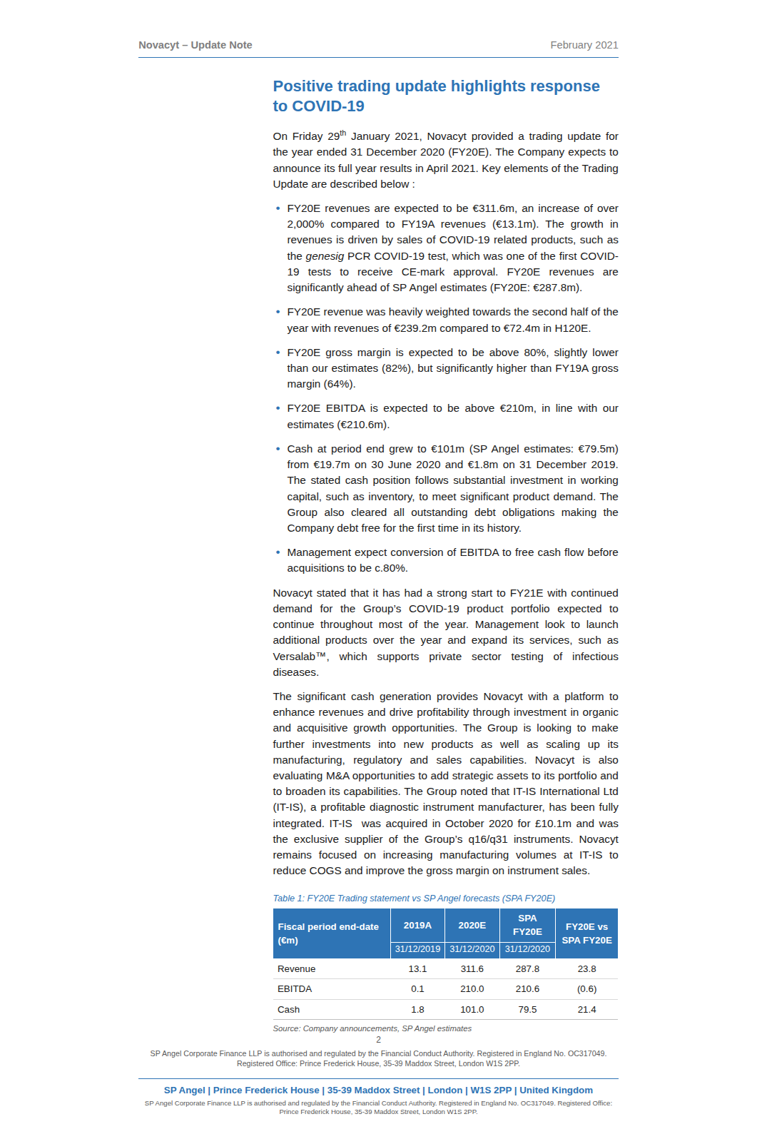Novacyt – Update Note
February 2021
Positive trading update highlights response to COVID-19
On Friday 29th January 2021, Novacyt provided a trading update for the year ended 31 December 2020 (FY20E). The Company expects to announce its full year results in April 2021. Key elements of the Trading Update are described below :
FY20E revenues are expected to be €311.6m, an increase of over 2,000% compared to FY19A revenues (€13.1m). The growth in revenues is driven by sales of COVID-19 related products, such as the genesig PCR COVID-19 test, which was one of the first COVID-19 tests to receive CE-mark approval. FY20E revenues are significantly ahead of SP Angel estimates (FY20E: €287.8m).
FY20E revenue was heavily weighted towards the second half of the year with revenues of €239.2m compared to €72.4m in H120E.
FY20E gross margin is expected to be above 80%, slightly lower than our estimates (82%), but significantly higher than FY19A gross margin (64%).
FY20E EBITDA is expected to be above €210m, in line with our estimates (€210.6m).
Cash at period end grew to €101m (SP Angel estimates: €79.5m) from €19.7m on 30 June 2020 and €1.8m on 31 December 2019. The stated cash position follows substantial investment in working capital, such as inventory, to meet significant product demand. The Group also cleared all outstanding debt obligations making the Company debt free for the first time in its history.
Management expect conversion of EBITDA to free cash flow before acquisitions to be c.80%.
Novacyt stated that it has had a strong start to FY21E with continued demand for the Group’s COVID-19 product portfolio expected to continue throughout most of the year. Management look to launch additional products over the year and expand its services, such as Versalab™, which supports private sector testing of infectious diseases.
The significant cash generation provides Novacyt with a platform to enhance revenues and drive profitability through investment in organic and acquisitive growth opportunities. The Group is looking to make further investments into new products as well as scaling up its manufacturing, regulatory and sales capabilities. Novacyt is also evaluating M&A opportunities to add strategic assets to its portfolio and to broaden its capabilities. The Group noted that IT-IS International Ltd (IT-IS), a profitable diagnostic instrument manufacturer, has been fully integrated. IT-IS was acquired in October 2020 for £10.1m and was the exclusive supplier of the Group’s q16/q31 instruments. Novacyt remains focused on increasing manufacturing volumes at IT-IS to reduce COGS and improve the gross margin on instrument sales.
Table 1: FY20E Trading statement vs SP Angel forecasts (SPA FY20E)
| Fiscal period end-date (€m) | 2019A | 2020E | SPA FY20E | FY20E vs SPA FY20E |
| --- | --- | --- | --- | --- |
| 31/12/2019 | 31/12/2020 | 31/12/2020 |
| Revenue | 13.1 | 311.6 | 287.8 | 23.8 |
| EBITDA | 0.1 | 210.0 | 210.6 | (0.6) |
| Cash | 1.8 | 101.0 | 79.5 | 21.4 |
Source: Company announcements, SP Angel estimates
2
SP Angel Corporate Finance LLP is authorised and regulated by the Financial Conduct Authority. Registered in England No. OC317049. Registered Office: Prince Frederick House, 35-39 Maddox Street, London W1S 2PP.
SP Angel | Prince Frederick House | 35-39 Maddox Street | London | W1S 2PP | United Kingdom
SP Angel Corporate Finance LLP is authorised and regulated by the Financial Conduct Authority. Registered in England No. OC317049. Registered Office: Prince Frederick House, 35-39 Maddox Street, London W1S 2PP.